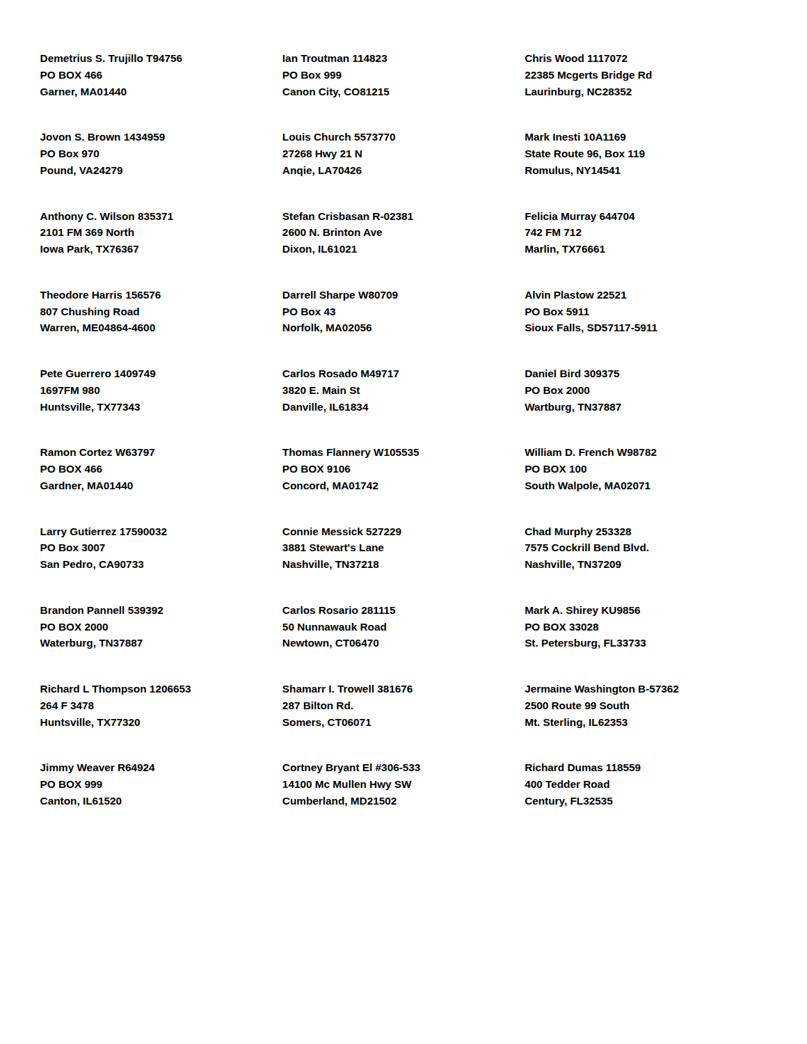| Demetrius S. Trujillo T94756 PO BOX 466 Garner, MA01440 | Ian Troutman 114823 PO Box 999 Canon City, CO81215 | Chris Wood 1117072 22385 Mcgerts Bridge Rd Laurinburg, NC28352 |
| Jovon S. Brown 1434959 PO Box 970 Pound, VA24279 | Louis Church 5573770 27268 Hwy 21 N Anqie, LA70426 | Mark Inesti 10A1169 State Route 96, Box 119 Romulus, NY14541 |
| Anthony C. Wilson 835371 2101 FM 369 North Iowa Park, TX76367 | Stefan Crisbasan R-02381 2600 N. Brinton Ave Dixon, IL61021 | Felicia Murray 644704 742 FM 712 Marlin, TX76661 |
| Theodore Harris 156576 807 Chushing Road Warren, ME04864-4600 | Darrell Sharpe W80709 PO Box 43 Norfolk, MA02056 | Alvin Plastow 22521 PO Box 5911 Sioux Falls, SD57117-5911 |
| Pete Guerrero 1409749 1697FM 980 Huntsville, TX77343 | Carlos Rosado M49717 3820 E. Main St Danville, IL61834 | Daniel Bird 309375 PO Box 2000 Wartburg, TN37887 |
| Ramon Cortez W63797 PO BOX 466 Gardner, MA01440 | Thomas Flannery W105535 PO BOX 9106 Concord, MA01742 | William D. French W98782 PO BOX 100 South Walpole, MA02071 |
| Larry Gutierrez 17590032 PO Box 3007 San Pedro, CA90733 | Connie Messick 527229 3881 Stewart's Lane Nashville, TN37218 | Chad Murphy 253328 7575 Cockrill Bend Blvd. Nashville, TN37209 |
| Brandon Pannell 539392 PO BOX 2000 Waterburg, TN37887 | Carlos Rosario 281115 50 Nunnawauk Road Newtown, CT06470 | Mark A. Shirey KU9856 PO BOX 33028 St. Petersburg, FL33733 |
| Richard L Thompson 1206653 264 F 3478 Huntsville, TX77320 | Shamarr I. Trowell 381676 287 Bilton Rd. Somers, CT06071 | Jermaine Washington B-57362 2500 Route 99 South Mt. Sterling, IL62353 |
| Jimmy Weaver R64924 PO BOX 999 Canton, IL61520 | Cortney Bryant El #306-533 14100 Mc Mullen Hwy SW Cumberland, MD21502 | Richard Dumas 118559 400 Tedder Road Century, FL32535 |